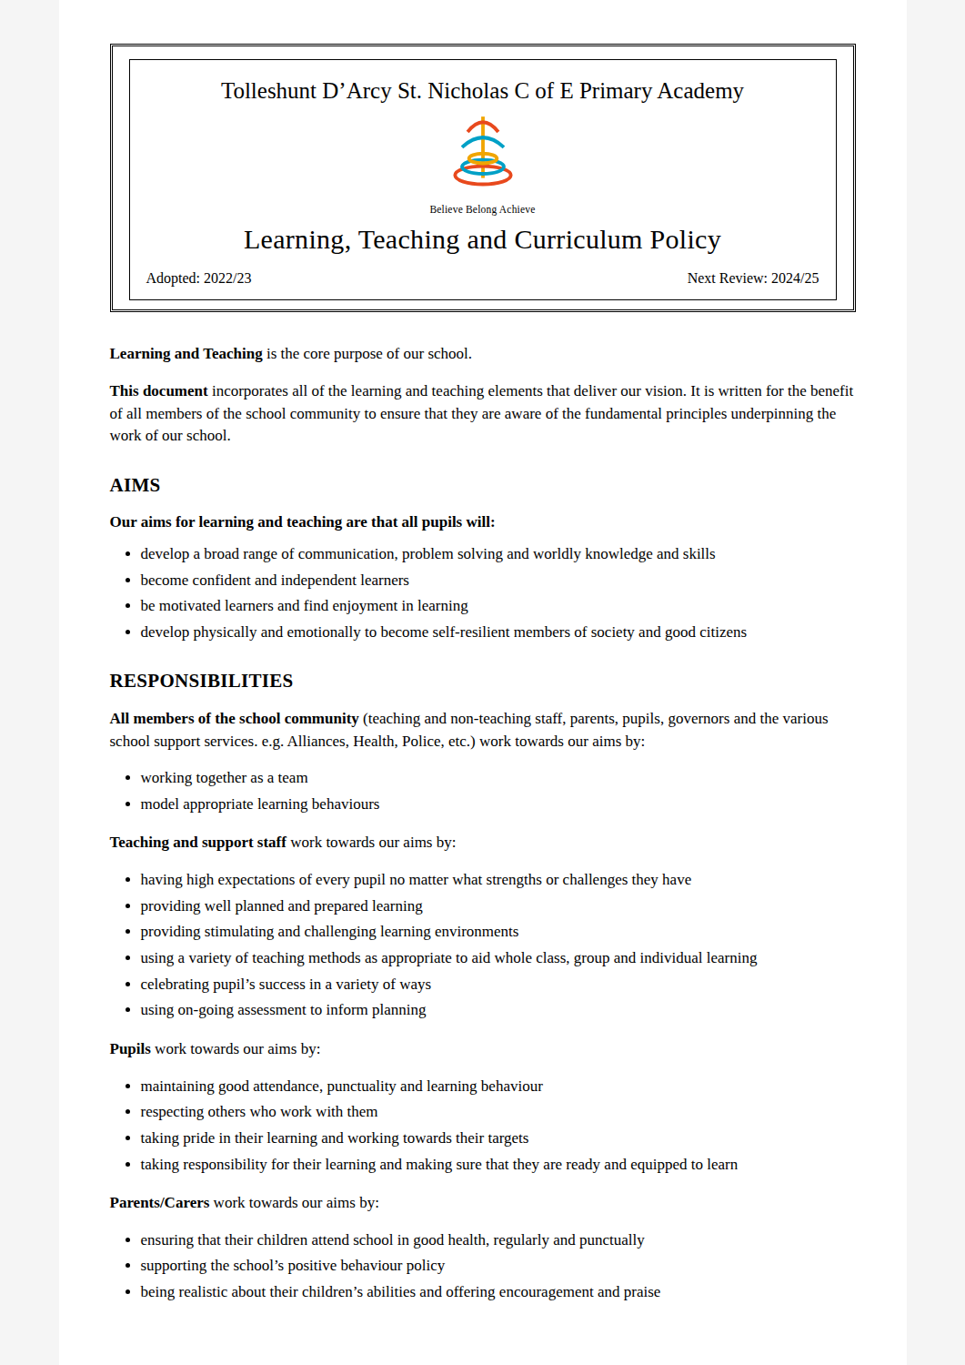Tolleshunt D’Arcy St. Nicholas C of E Primary Academy
Believe Belong Achieve
Learning, Teaching and Curriculum Policy
Adopted: 2022/23 Next Review: 2024/25
Learning and Teaching is the core purpose of our school.
This document incorporates all of the learning and teaching elements that deliver our vision. It is written for the benefit of all members of the school community to ensure that they are aware of the fundamental principles underpinning the work of our school.
AIMS
Our aims for learning and teaching are that all pupils will:
develop a broad range of communication, problem solving and worldly knowledge and skills
become confident and independent learners
be motivated learners and find enjoyment in learning
develop physically and emotionally to become self-resilient members of society and good citizens
RESPONSIBILITIES
All members of the school community (teaching and non-teaching staff, parents, pupils, governors and the various school support services. e.g. Alliances, Health, Police, etc.) work towards our aims by:
working together as a team
model appropriate learning behaviours
Teaching and support staff work towards our aims by:
having high expectations of every pupil no matter what strengths or challenges they have
providing well planned and prepared learning
providing stimulating and challenging learning environments
using a variety of teaching methods as appropriate to aid whole class, group and individual learning
celebrating pupil’s success in a variety of ways
using on-going assessment to inform planning
Pupils work towards our aims by:
maintaining good attendance, punctuality and learning behaviour
respecting others who work with them
taking pride in their learning and working towards their targets
taking responsibility for their learning and making sure that they are ready and equipped to learn
Parents/Carers work towards our aims by:
ensuring that their children attend school in good health, regularly and punctually
supporting the school’s positive behaviour policy
being realistic about their children’s abilities and offering encouragement and praise